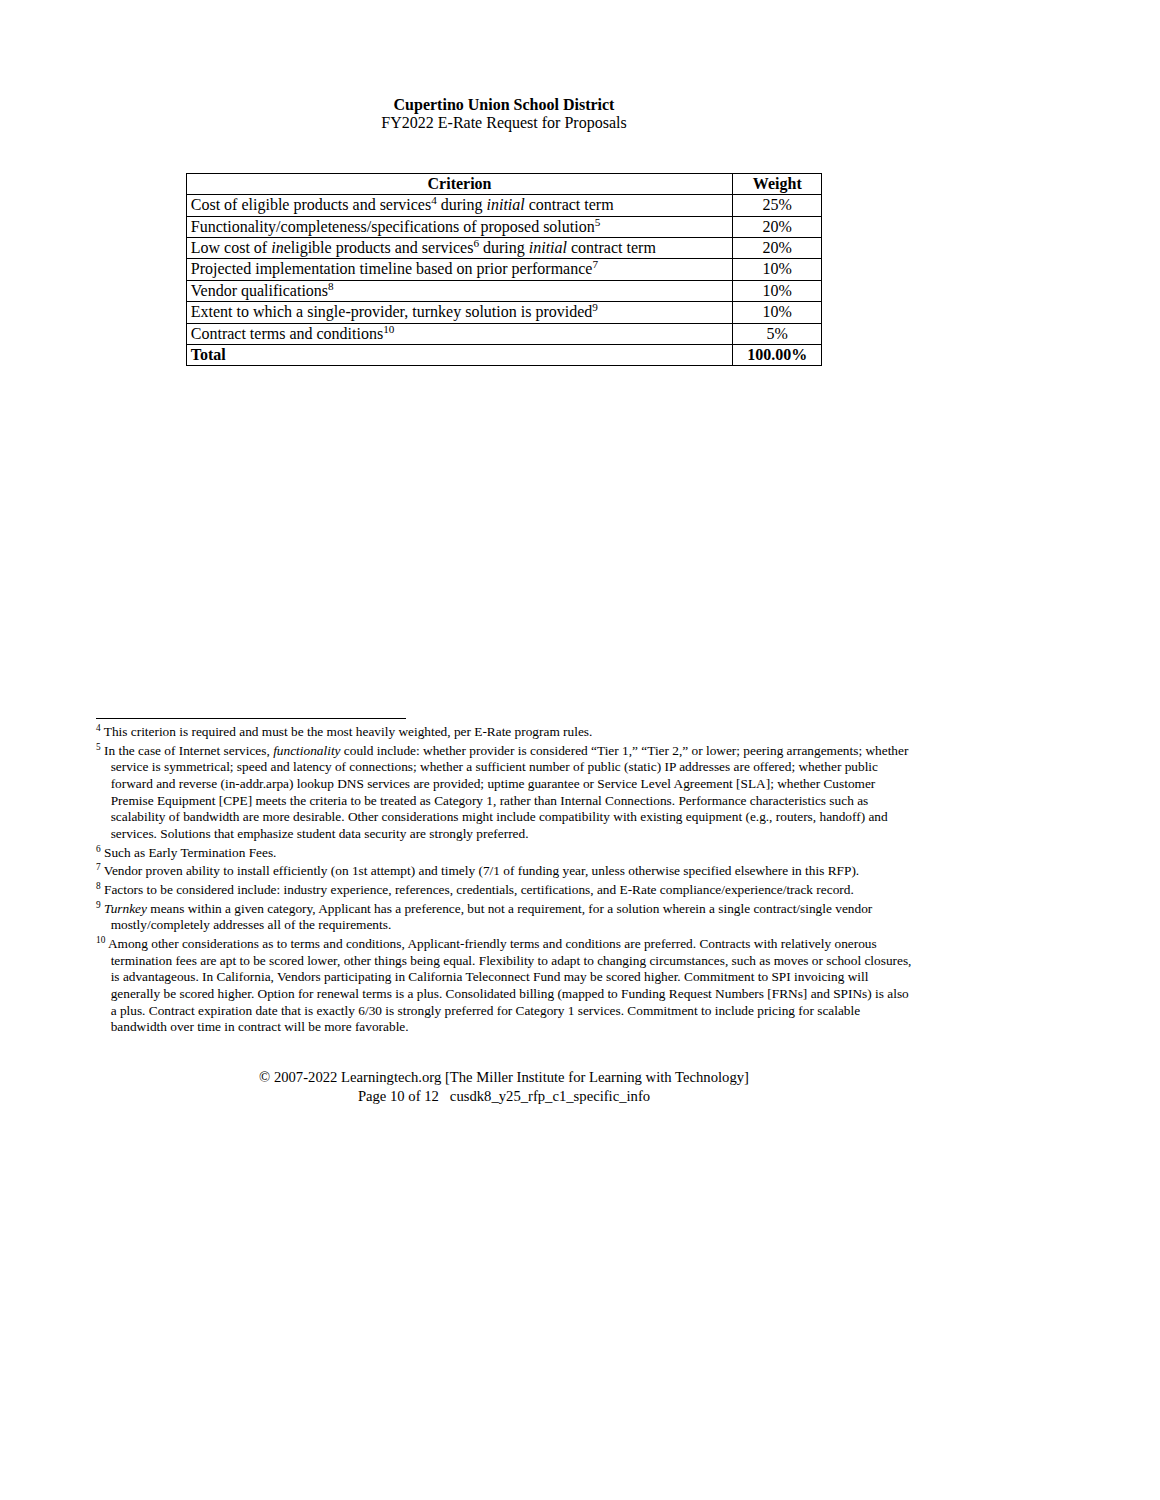Cupertino Union School District
FY2022 E-Rate Request for Proposals
| Criterion | Weight |
| --- | --- |
| Cost of eligible products and services 4 during initial contract term | 25% |
| Functionality/completeness/specifications of proposed solution 5 | 20% |
| Low cost of in eligible products and services 6 during initial contract term | 20% |
| Projected implementation timeline based on prior performance 7 | 10% |
| Vendor qualifications 8 | 10% |
| Extent to which a single-provider, turnkey solution is provided 9 | 10% |
| Contract terms and conditions 10 | 5% |
| Total | 100.00% |
4 This criterion is required and must be the most heavily weighted, per E-Rate program rules.
5 In the case of Internet services, functionality could include: whether provider is considered “Tier 1,” “Tier 2,” or lower; peering arrangements; whether service is symmetrical; speed and latency of connections; whether a sufficient number of public (static) IP addresses are offered; whether public forward and reverse (in-addr.arpa) lookup DNS services are provided; uptime guarantee or Service Level Agreement [SLA]; whether Customer Premise Equipment [CPE] meets the criteria to be treated as Category 1, rather than Internal Connections. Performance characteristics such as scalability of bandwidth are more desirable. Other considerations might include compatibility with existing equipment (e.g., routers, handoff) and services. Solutions that emphasize student data security are strongly preferred.
6 Such as Early Termination Fees.
7 Vendor proven ability to install efficiently (on 1st attempt) and timely (7/1 of funding year, unless otherwise specified elsewhere in this RFP).
8 Factors to be considered include: industry experience, references, credentials, certifications, and E-Rate compliance/experience/track record.
9 Turnkey means within a given category, Applicant has a preference, but not a requirement, for a solution wherein a single contract/single vendor mostly/completely addresses all of the requirements.
10 Among other considerations as to terms and conditions, Applicant-friendly terms and conditions are preferred. Contracts with relatively onerous termination fees are apt to be scored lower, other things being equal. Flexibility to adapt to changing circumstances, such as moves or school closures, is advantageous. In California, Vendors participating in California Teleconnect Fund may be scored higher. Commitment to SPI invoicing will generally be scored higher. Option for renewal terms is a plus. Consolidated billing (mapped to Funding Request Numbers [FRNs] and SPINs) is also a plus. Contract expiration date that is exactly 6/30 is strongly preferred for Category 1 services. Commitment to include pricing for scalable bandwidth over time in contract will be more favorable.
© 2007-2022 Learningtech.org [The Miller Institute for Learning with Technology]
Page 10 of 12 cusdk8_y25_rfp_c1_specific_info